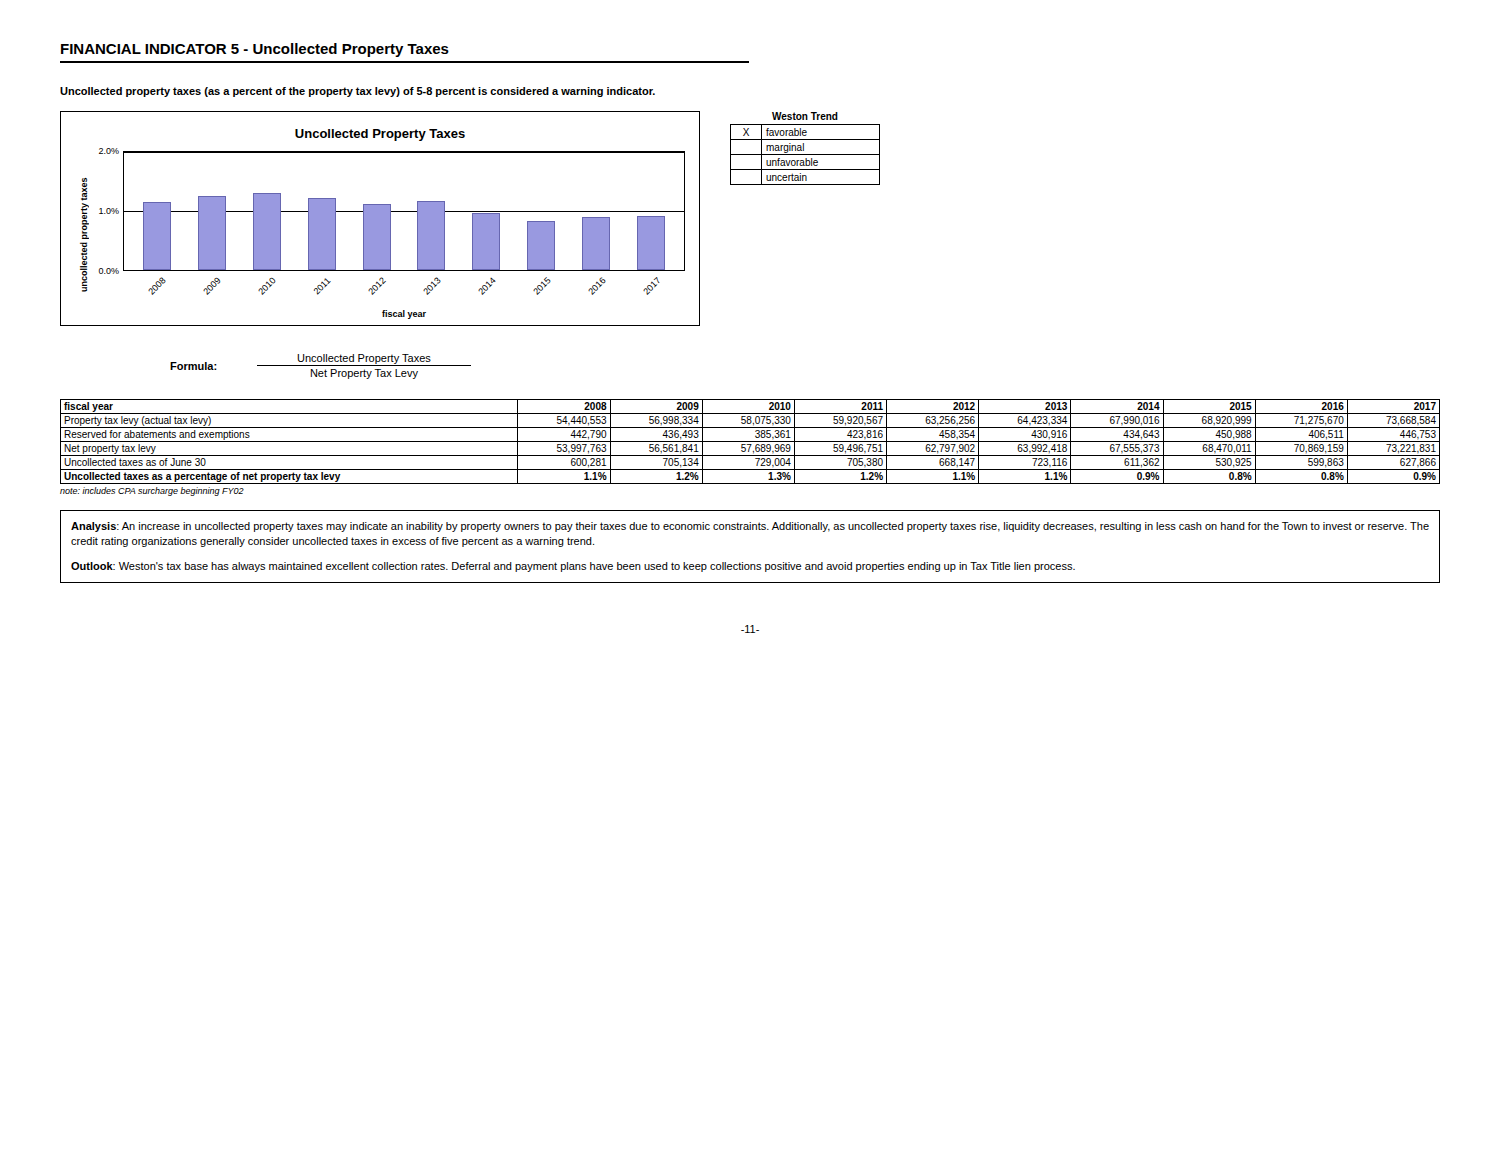FINANCIAL INDICATOR 5 - Uncollected Property Taxes
Uncollected property taxes (as a percent of the property tax levy) of 5-8 percent is considered a warning indicator.
Uncollected Property Taxes
uncollected property taxes
2.0% 1.0% 0.0%
2008 2009 2010 2011 2012 2013 2014 2015 2016 2017
fiscal year
Weston Trend
| X | favorable |
| | marginal |
| | unfavorable |
| | uncertain |
Formula:
Uncollected Property Taxes Net Property Tax Levy
| fiscal year | 2008 | 2009 | 2010 | 2011 | 2012 | 2013 | 2014 | 2015 | 2016 | 2017 |
| --- | --- | --- | --- | --- | --- | --- | --- | --- | --- | --- |
| Property tax levy (actual tax levy) | 54,440,553 | 56,998,334 | 58,075,330 | 59,920,567 | 63,256,256 | 64,423,334 | 67,990,016 | 68,920,999 | 71,275,670 | 73,668,584 |
| Reserved for abatements and exemptions | 442,790 | 436,493 | 385,361 | 423,816 | 458,354 | 430,916 | 434,643 | 450,988 | 406,511 | 446,753 |
| Net property tax levy | 53,997,763 | 56,561,841 | 57,689,969 | 59,496,751 | 62,797,902 | 63,992,418 | 67,555,373 | 68,470,011 | 70,869,159 | 73,221,831 |
| Uncollected taxes as of June 30 | 600,281 | 705,134 | 729,004 | 705,380 | 668,147 | 723,116 | 611,362 | 530,925 | 599,863 | 627,866 |
| Uncollected taxes as a percentage of net property tax levy | 1.1% | 1.2% | 1.3% | 1.2% | 1.1% | 1.1% | 0.9% | 0.8% | 0.8% | 0.9% |
note: includes CPA surcharge beginning FY02
Analysis: An increase in uncollected property taxes may indicate an inability by property owners to pay their taxes due to economic constraints. Additionally, as uncollected property taxes rise, liquidity decreases, resulting in less cash on hand for the Town to invest or reserve. The credit rating organizations generally consider uncollected taxes in excess of five percent as a warning trend.
Outlook: Weston's tax base has always maintained excellent collection rates. Deferral and payment plans have been used to keep collections positive and avoid properties ending up in Tax Title lien process.
-11-